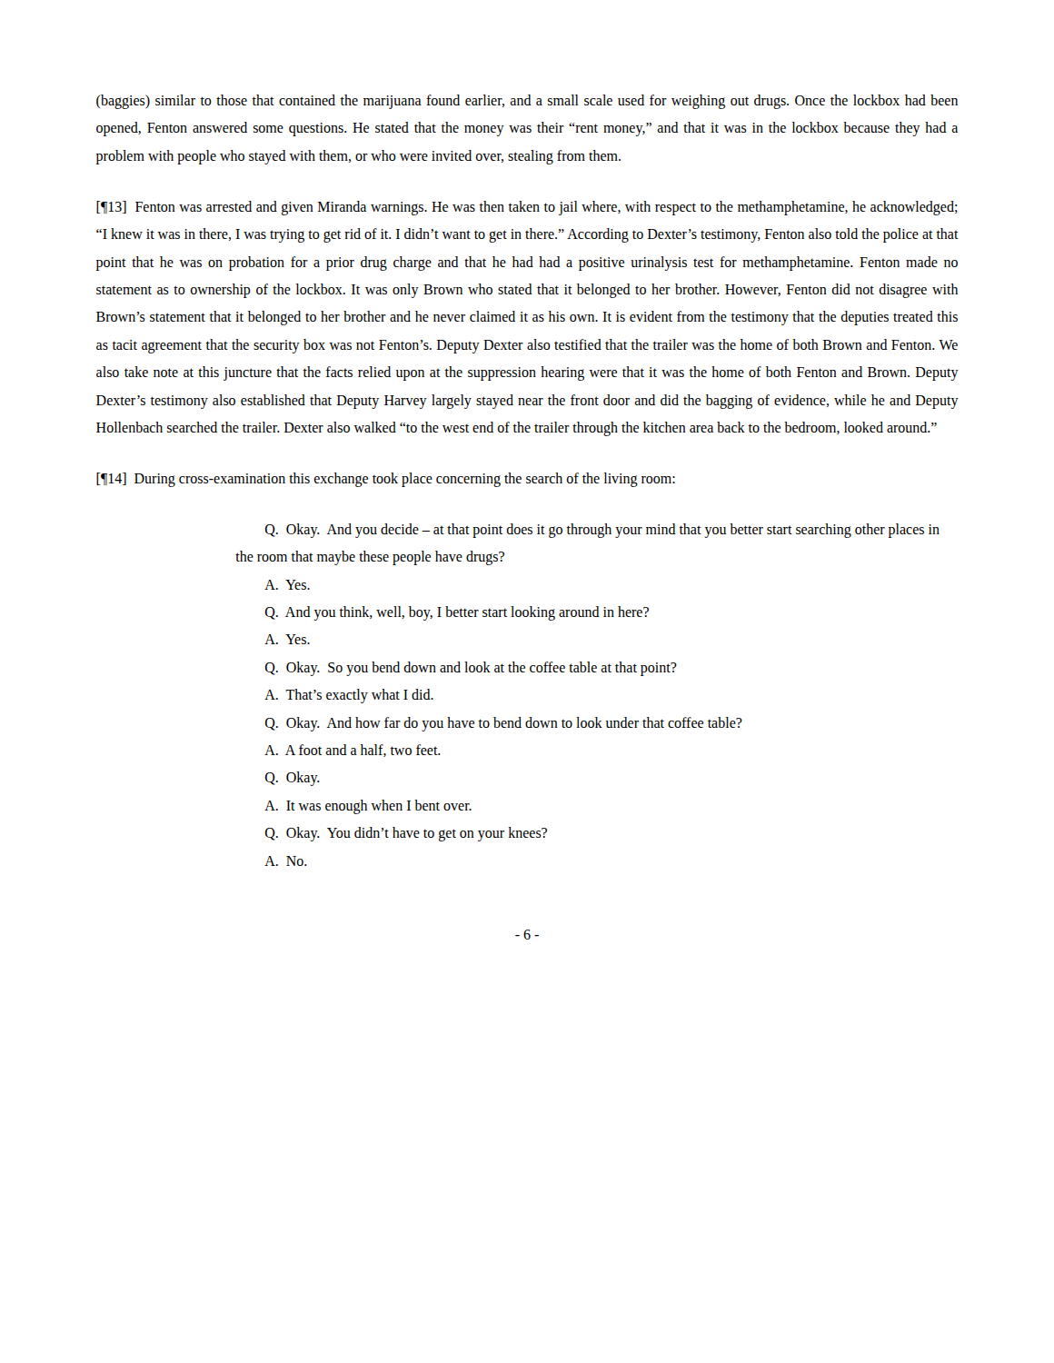(baggies) similar to those that contained the marijuana found earlier, and a small scale used for weighing out drugs. Once the lockbox had been opened, Fenton answered some questions. He stated that the money was their “rent money,” and that it was in the lockbox because they had a problem with people who stayed with them, or who were invited over, stealing from them.
[¶13] Fenton was arrested and given Miranda warnings. He was then taken to jail where, with respect to the methamphetamine, he acknowledged; “I knew it was in there, I was trying to get rid of it. I didn’t want to get in there.” According to Dexter’s testimony, Fenton also told the police at that point that he was on probation for a prior drug charge and that he had had a positive urinalysis test for methamphetamine. Fenton made no statement as to ownership of the lockbox. It was only Brown who stated that it belonged to her brother. However, Fenton did not disagree with Brown’s statement that it belonged to her brother and he never claimed it as his own. It is evident from the testimony that the deputies treated this as tacit agreement that the security box was not Fenton’s. Deputy Dexter also testified that the trailer was the home of both Brown and Fenton. We also take note at this juncture that the facts relied upon at the suppression hearing were that it was the home of both Fenton and Brown. Deputy Dexter’s testimony also established that Deputy Harvey largely stayed near the front door and did the bagging of evidence, while he and Deputy Hollenbach searched the trailer. Dexter also walked “to the west end of the trailer through the kitchen area back to the bedroom, looked around.”
[¶14] During cross-examination this exchange took place concerning the search of the living room:
Q. Okay. And you decide – at that point does it go through your mind that you better start searching other places in the room that maybe these people have drugs?
A. Yes.
Q. And you think, well, boy, I better start looking around in here?
A. Yes.
Q. Okay. So you bend down and look at the coffee table at that point?
A. That’s exactly what I did.
Q. Okay. And how far do you have to bend down to look under that coffee table?
A. A foot and a half, two feet.
Q. Okay.
A. It was enough when I bent over.
Q. Okay. You didn’t have to get on your knees?
A. No.
- 6 -